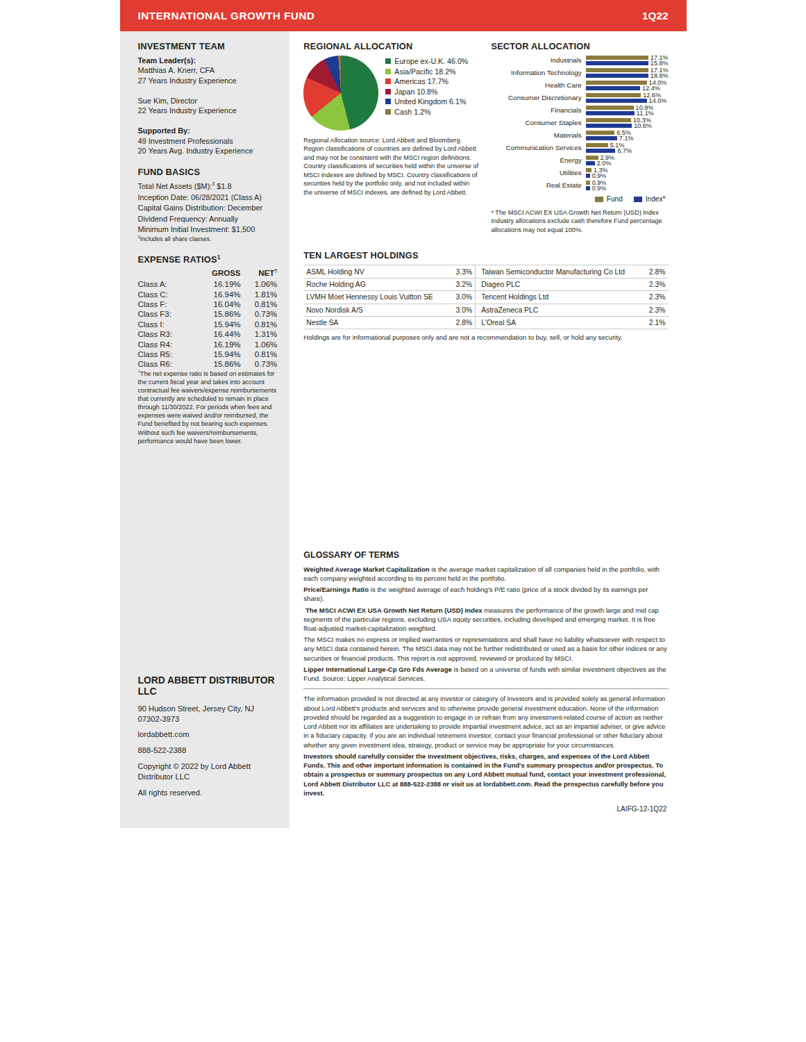INTERNATIONAL GROWTH FUND
1Q22
INVESTMENT TEAM
Team Leader(s):
Matthias A. Knerr, CFA
27 Years Industry Experience
Sue Kim, Director
22 Years Industry Experience
Supported By:
49 Investment Professionals
20 Years Avg. Industry Experience
FUND BASICS
Total Net Assets ($M):3 $1.8
Inception Date: 06/28/2021 (Class A)
Capital Gains Distribution: December
Dividend Frequency: Annually
Minimum Initial Investment: $1,500
3Includes all share classes.
EXPENSE RATIOS1
| | GROSS | NET † |
| --- | --- | --- |
| Class A: | 16.19% | 1.06% |
| Class C: | 16.94% | 1.81% |
| Class F: | 16.04% | 0.81% |
| Class F3: | 15.86% | 0.73% |
| Class I: | 15.94% | 0.81% |
| Class R3: | 16.44% | 1.31% |
| Class R4: | 16.19% | 1.06% |
| Class R5: | 15.94% | 0.81% |
| Class R6: | 15.86% | 0.73% |
†The net expense ratio is based on estimates for the current fiscal year and takes into account contractual fee waivers/expense reimbursements that currently are scheduled to remain in place through 11/30/2022. For periods when fees and expenses were waived and/or reimbursed, the Fund benefited by not bearing such expenses. Without such fee waivers/reimbursements, performance would have been lower.
LORD ABBETT DISTRIBUTOR LLC
90 Hudson Street, Jersey City, NJ 07302-3973
lordabbett.com
888-522-2388
Copyright © 2022 by Lord Abbett Distributor LLC
All rights reserved.
REGIONAL ALLOCATION
Europe ex-U.K. 46.0%
Asia/Pacific 18.2%
Americas 17.7%
Japan 10.8%
United Kingdom 6.1%
Cash 1.2%
Regional Allocation source: Lord Abbett and Bloomberg. Region classifications of countries are defined by Lord Abbett and may not be consistent with the MSCI region definitions. Country classifications of securities held within the universe of MSCI indexes are defined by MSCI. Country classifications of securities held by the portfolio only, and not included within the universe of MSCI indexes, are defined by Lord Abbett.
SECTOR ALLOCATION
Industrials
17.1%
15.8%
Information Technology
17.1%
18.8%
Health Care
14.0%
12.4%
Consumer Discretionary
12.6%
14.0%
Financials
10.9%
11.1%
Consumer Staples
10.3%
10.6%
Materials
6.5%
7.1%
Communication Services
5.1%
6.7%
Energy
2.9%
2.0%
Utilities
1.3%
0.9%
Real Estate
0.9%
0.9%
Fund Index*
* The MSCI ACWI EX USA Growth Net Return (USD) Index
Industry allocations exclude cash therefore Fund percentage allocations may not equal 100%.
TEN LARGEST HOLDINGS
| ASML Holding NV | 3.3% | Taiwan Semiconductor Manufacturing Co Ltd | 2.8% |
| Roche Holding AG | 3.2% | Diageo PLC | 2.3% |
| LVMH Moet Hennessy Louis Vuitton SE | 3.0% | Tencent Holdings Ltd | 2.3% |
| Novo Nordisk A/S | 3.0% | AstraZeneca PLC | 2.3% |
| Nestle SA | 2.8% | L'Oreal SA | 2.1% |
Holdings are for informational purposes only and are not a recommendation to buy, sell, or hold any security.
GLOSSARY OF TERMS
Weighted Average Market Capitalization is the average market capitalization of all companies held in the portfolio, with each company weighted according to its percent held in the portfolio.
Price/Earnings Ratio is the weighted average of each holding's P/E ratio (price of a stock divided by its earnings per share).
The MSCI ACWI EX USA Growth Net Return (USD) Index measures the performance of the growth large and mid cap segments of the particular regions, excluding USA equity securities, including developed and emerging market. It is free float-adjusted market-capitalization weighted.
The MSCI makes no express or implied warranties or representations and shall have no liability whatsoever with respect to any MSCI data contained herein. The MSCI data may not be further redistributed or used as a basis for other indices or any securities or financial products. This report is not approved, reviewed or produced by MSCI.
Lipper International Large-Cp Gro Fds Average is based on a universe of funds with similar investment objectives as the Fund. Source: Lipper Analytical Services.
The information provided is not directed at any investor or category of investors and is provided solely as general information about Lord Abbett's products and services and to otherwise provide general investment education. None of the information provided should be regarded as a suggestion to engage in or refrain from any investment-related course of action as neither Lord Abbett nor its affiliates are undertaking to provide impartial investment advice, act as an impartial adviser, or give advice in a fiduciary capacity. If you are an individual retirement investor, contact your financial professional or other fiduciary about whether any given investment idea, strategy, product or service may be appropriate for your circumstances.
Investors should carefully consider the investment objectives, risks, charges, and expenses of the Lord Abbett Funds. This and other important information is contained in the Fund's summary prospectus and/or prospectus. To obtain a prospectus or summary prospectus on any Lord Abbett mutual fund, contact your investment professional, Lord Abbett Distributor LLC at 888-522-2388 or visit us at lordabbett.com. Read the prospectus carefully before you invest.
LAIFG-12-1Q22